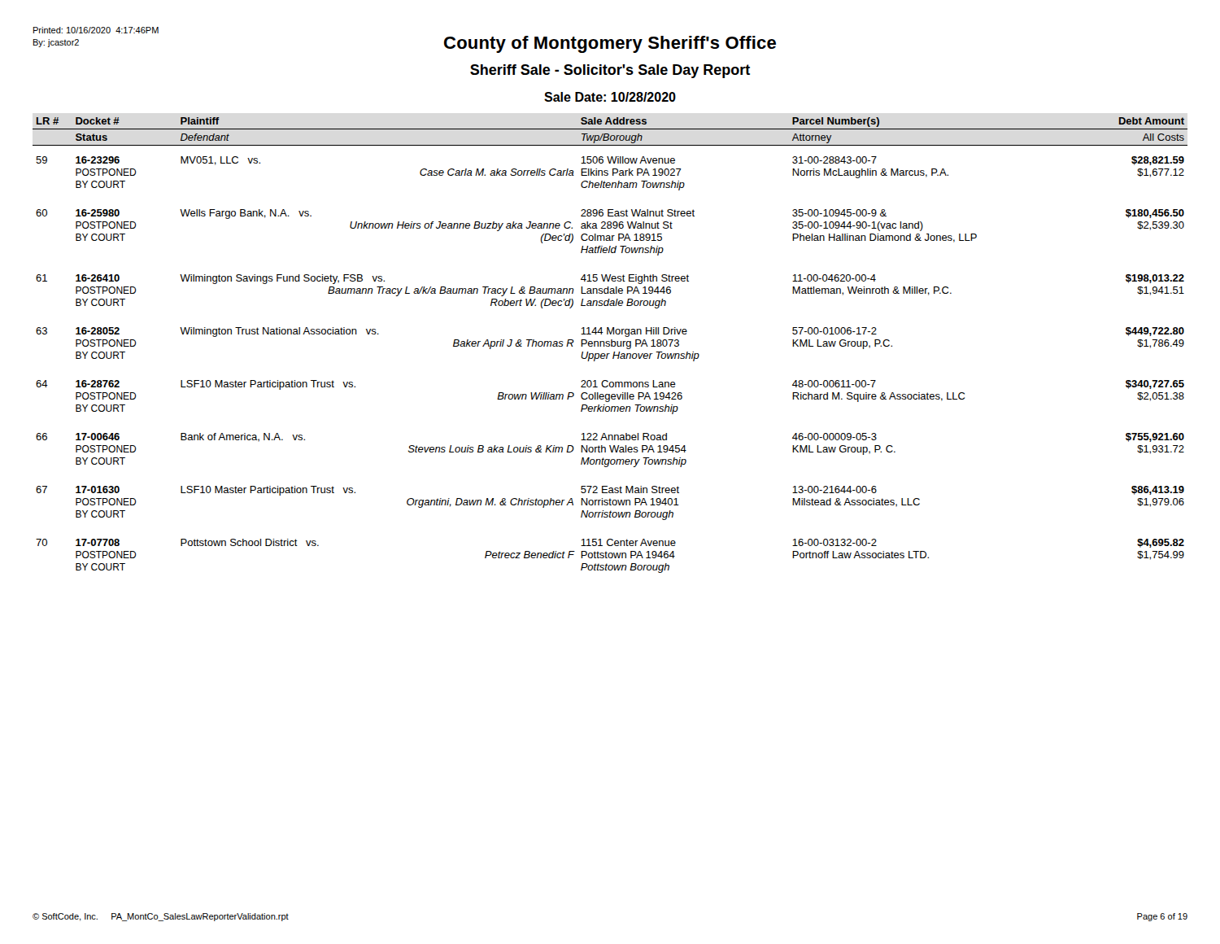Printed: 10/16/2020 4:17:46PM
By: jcastor2
County of Montgomery Sheriff's Office
Sheriff Sale - Solicitor's Sale Day Report
Sale Date: 10/28/2020
| LR # | Docket # | Plaintiff | Sale Address | Parcel Number(s) | Debt Amount |
| --- | --- | --- | --- | --- | --- |
| | Status | Defendant | Twp/Borough | Attorney | All Costs |
| 59 | 16-23296 POSTPONED BY COURT | MV051, LLC vs. Case Carla M. aka Sorrells Carla | 1506 Willow Avenue Elkins Park PA 19027 Cheltenham Township | 31-00-28843-00-7 Norris McLaughlin & Marcus, P.A. | $28,821.59 $1,677.12 |
| 60 | 16-25980 POSTPONED BY COURT | Wells Fargo Bank, N.A. vs. Unknown Heirs of Jeanne Buzby aka Jeanne C. (Dec'd) | 2896 East Walnut Street aka 2896 Walnut St Colmar PA 18915 Hatfield Township | 35-00-10945-00-9 & 35-00-10944-90-1(vac land) Phelan Hallinan Diamond & Jones, LLP | $180,456.50 $2,539.30 |
| 61 | 16-26410 POSTPONED BY COURT | Wilmington Savings Fund Society, FSB vs. Baumann Tracy L a/k/a Bauman Tracy L & Baumann Robert W. (Dec'd) | 415 West Eighth Street Lansdale PA 19446 Lansdale Borough | 11-00-04620-00-4 Mattleman, Weinroth & Miller, P.C. | $198,013.22 $1,941.51 |
| 63 | 16-28052 POSTPONED BY COURT | Wilmington Trust National Association vs. Baker April J & Thomas R | 1144 Morgan Hill Drive Pennsburg PA 18073 Upper Hanover Township | 57-00-01006-17-2 KML Law Group, P.C. | $449,722.80 $1,786.49 |
| 64 | 16-28762 POSTPONED BY COURT | LSF10 Master Participation Trust vs. Brown William P | 201 Commons Lane Collegeville PA 19426 Perkiomen Township | 48-00-00611-00-7 Richard M. Squire & Associates, LLC | $340,727.65 $2,051.38 |
| 66 | 17-00646 POSTPONED BY COURT | Bank of America, N.A. vs. Stevens Louis B aka Louis & Kim D | 122 Annabel Road North Wales PA 19454 Montgomery Township | 46-00-00009-05-3 KML Law Group, P. C. | $755,921.60 $1,931.72 |
| 67 | 17-01630 POSTPONED BY COURT | LSF10 Master Participation Trust vs. Organtini, Dawn M. & Christopher A | 572 East Main Street Norristown PA 19401 Norristown Borough | 13-00-21644-00-6 Milstead & Associates, LLC | $86,413.19 $1,979.06 |
| 70 | 17-07708 POSTPONED BY COURT | Pottstown School District vs. Petrecz Benedict F | 1151 Center Avenue Pottstown PA 19464 Pottstown Borough | 16-00-03132-00-2 Portnoff Law Associates LTD. | $4,695.82 $1,754.99 |
© SoftCode, Inc. PA_MontCo_SalesLawReporterValidation.rpt
Page 6 of 19